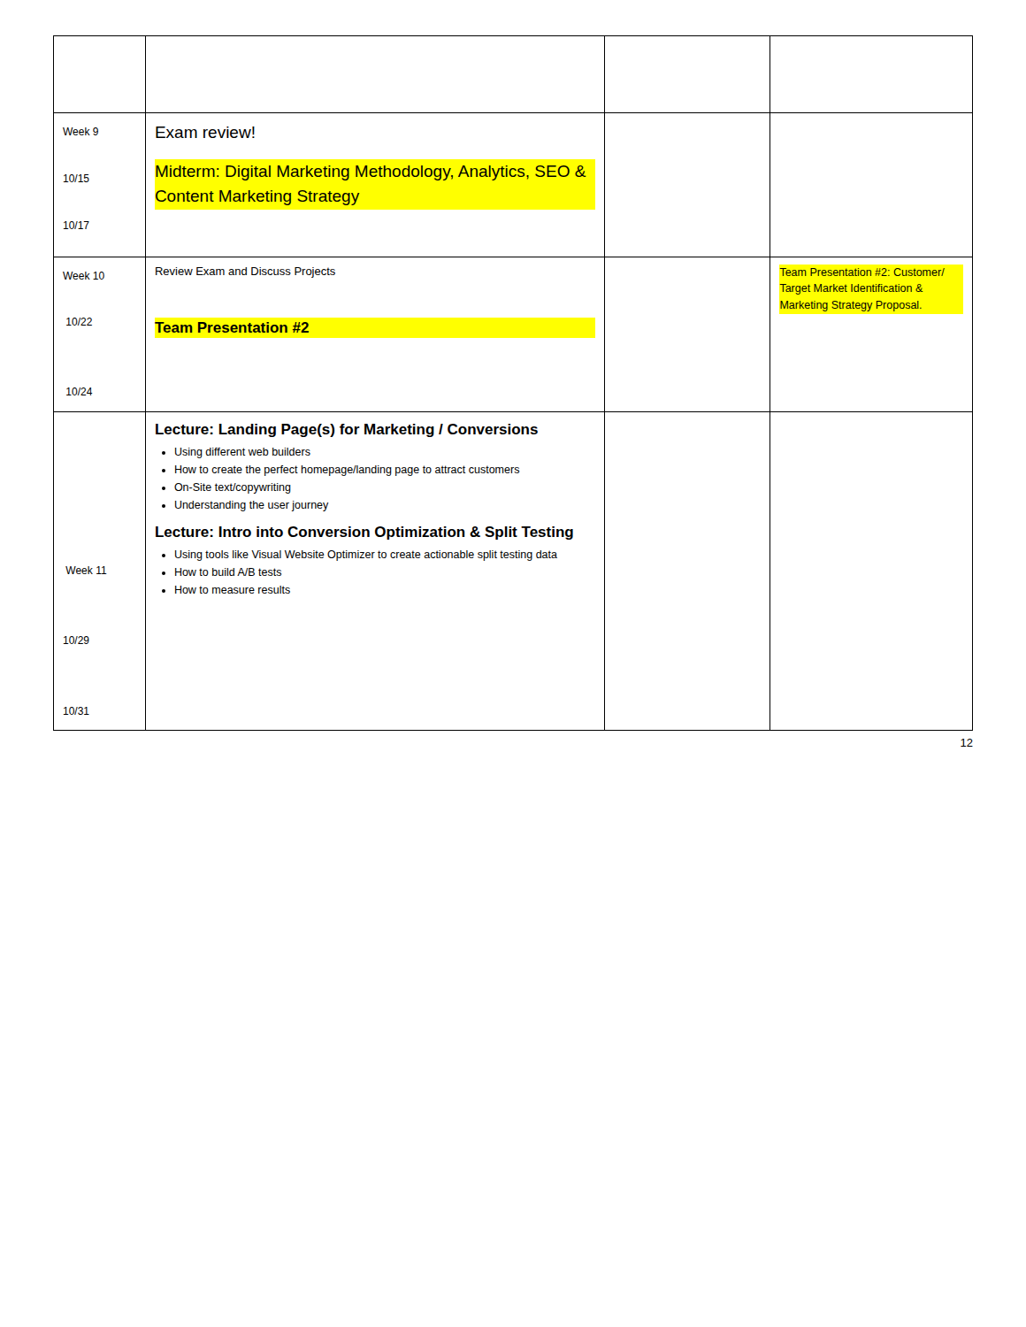| Week 9 10/15 10/17 | Exam review! Midterm: Digital Marketing Methodology, Analytics, SEO & Content Marketing Strategy | | |
| Week 10 10/22 10/24 | Review Exam and Discuss Projects Team Presentation #2 | | Team Presentation #2: Customer/ Target Market Identification & Marketing Strategy Proposal. |
| Week 11 10/29 10/31 | Lecture: Landing Page(s) for Marketing / Conversions Using different web builders How to create the perfect homepage/landing page to attract customers On-Site text/copywriting Understanding the user journey Lecture: Intro into Conversion Optimization & Split Testing Using tools like Visual Website Optimizer to create actionable split testing data How to build A/B tests How to measure results | | |
12